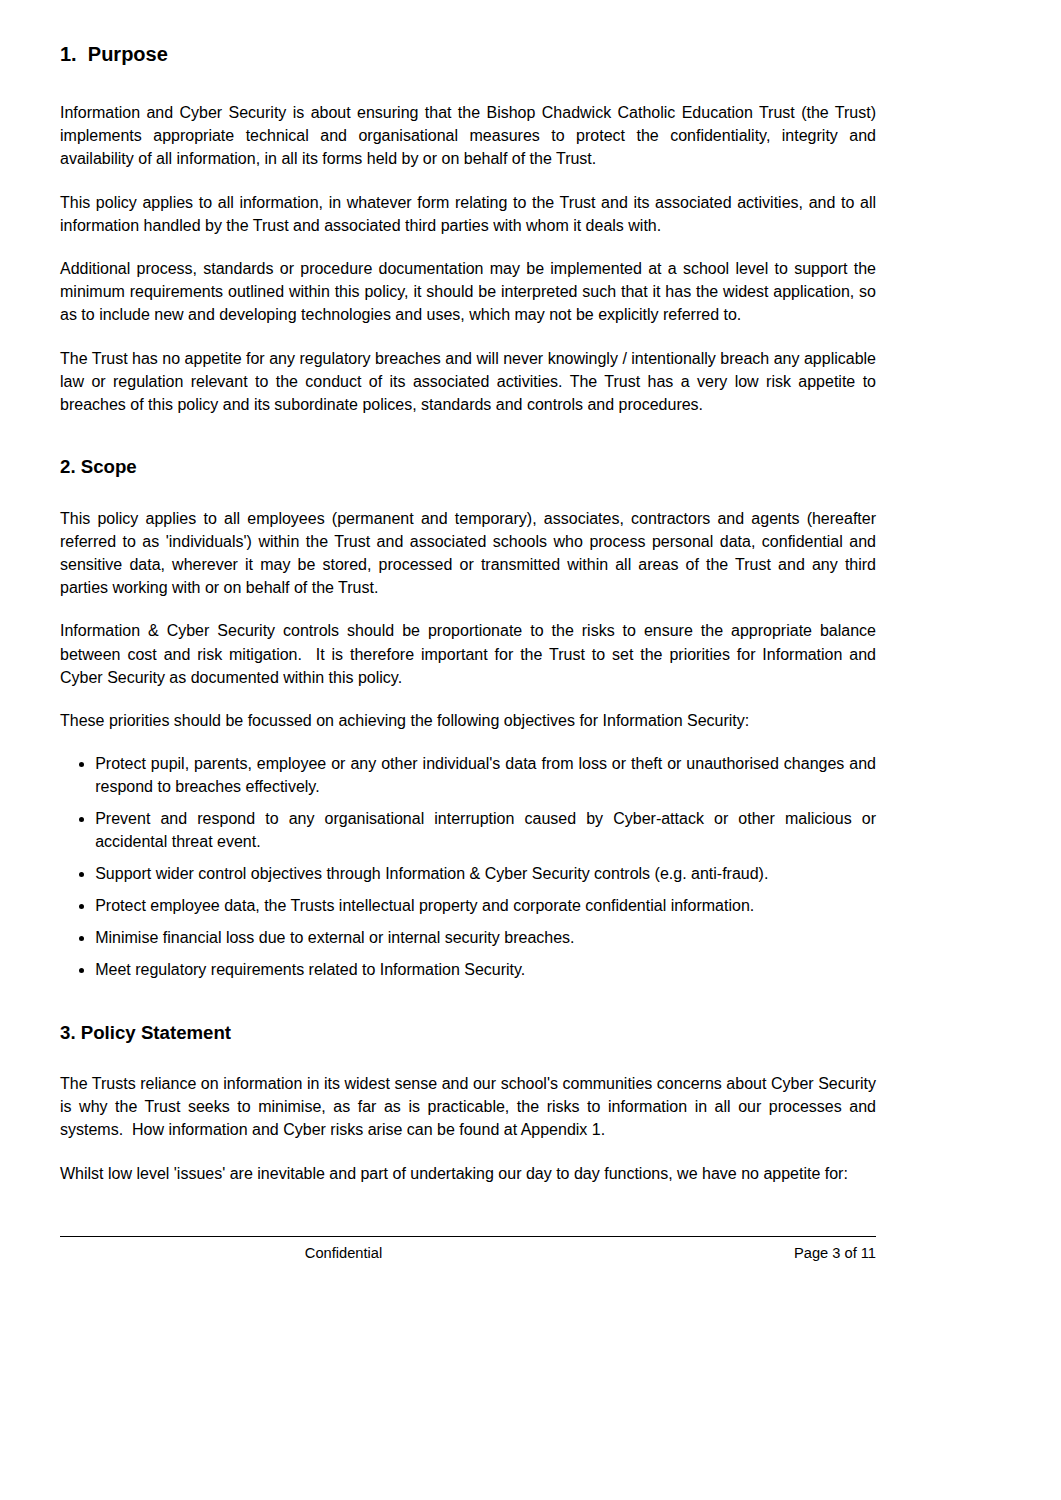1. Purpose
Information and Cyber Security is about ensuring that the Bishop Chadwick Catholic Education Trust (the Trust) implements appropriate technical and organisational measures to protect the confidentiality, integrity and availability of all information, in all its forms held by or on behalf of the Trust.
This policy applies to all information, in whatever form relating to the Trust and its associated activities, and to all information handled by the Trust and associated third parties with whom it deals with.
Additional process, standards or procedure documentation may be implemented at a school level to support the minimum requirements outlined within this policy, it should be interpreted such that it has the widest application, so as to include new and developing technologies and uses, which may not be explicitly referred to.
The Trust has no appetite for any regulatory breaches and will never knowingly / intentionally breach any applicable law or regulation relevant to the conduct of its associated activities. The Trust has a very low risk appetite to breaches of this policy and its subordinate polices, standards and controls and procedures.
2. Scope
This policy applies to all employees (permanent and temporary), associates, contractors and agents (hereafter referred to as 'individuals') within the Trust and associated schools who process personal data, confidential and sensitive data, wherever it may be stored, processed or transmitted within all areas of the Trust and any third parties working with or on behalf of the Trust.
Information & Cyber Security controls should be proportionate to the risks to ensure the appropriate balance between cost and risk mitigation. It is therefore important for the Trust to set the priorities for Information and Cyber Security as documented within this policy.
These priorities should be focussed on achieving the following objectives for Information Security:
Protect pupil, parents, employee or any other individual's data from loss or theft or unauthorised changes and respond to breaches effectively.
Prevent and respond to any organisational interruption caused by Cyber-attack or other malicious or accidental threat event.
Support wider control objectives through Information & Cyber Security controls (e.g. anti-fraud).
Protect employee data, the Trusts intellectual property and corporate confidential information.
Minimise financial loss due to external or internal security breaches.
Meet regulatory requirements related to Information Security.
3. Policy Statement
The Trusts reliance on information in its widest sense and our school's communities concerns about Cyber Security is why the Trust seeks to minimise, as far as is practicable, the risks to information in all our processes and systems. How information and Cyber risks arise can be found at Appendix 1.
Whilst low level 'issues' are inevitable and part of undertaking our day to day functions, we have no appetite for:
Confidential Page 3 of 11